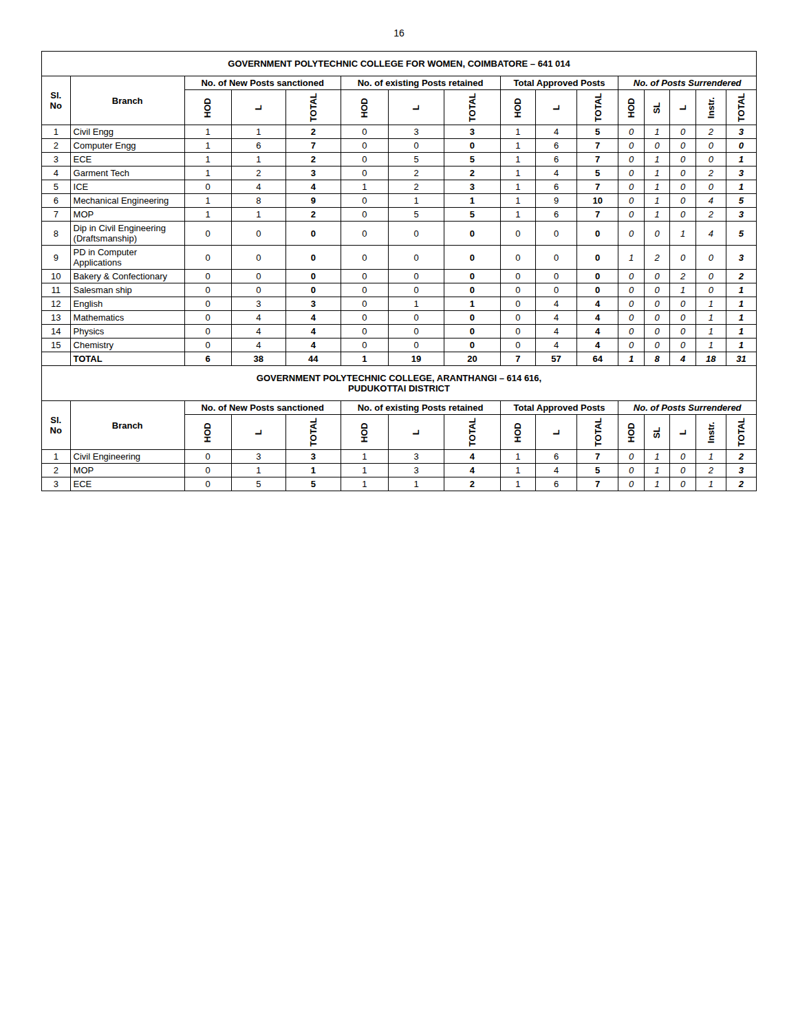16
| GOVERNMENT POLYTECHNIC COLLEGE FOR WOMEN, COIMBATORE – 641 014 |
| Sl. No | Branch | No. of New Posts sanctioned | No. of existing Posts retained | Total Approved Posts | No. of Posts Surrendered |
| HOD | L | TOTAL | HOD | L | TOTAL | HOD | L | TOTAL | HOD | SL | L | Instr. | TOTAL |
| 1 | Civil Engg | 1 | 1 | 2 | 0 | 3 | 3 | 1 | 4 | 5 | 0 | 1 | 0 | 2 | 3 |
| 2 | Computer Engg | 1 | 6 | 7 | 0 | 0 | 0 | 1 | 6 | 7 | 0 | 0 | 0 | 0 | 0 |
| 3 | ECE | 1 | 1 | 2 | 0 | 5 | 5 | 1 | 6 | 7 | 0 | 1 | 0 | 0 | 1 |
| 4 | Garment Tech | 1 | 2 | 3 | 0 | 2 | 2 | 1 | 4 | 5 | 0 | 1 | 0 | 2 | 3 |
| 5 | ICE | 0 | 4 | 4 | 1 | 2 | 3 | 1 | 6 | 7 | 0 | 1 | 0 | 0 | 1 |
| 6 | Mechanical Engineering | 1 | 8 | 9 | 0 | 1 | 1 | 1 | 9 | 10 | 0 | 1 | 0 | 4 | 5 |
| 7 | MOP | 1 | 1 | 2 | 0 | 5 | 5 | 1 | 6 | 7 | 0 | 1 | 0 | 2 | 3 |
| 8 | Dip in Civil Engineering (Draftsmanship) | 0 | 0 | 0 | 0 | 0 | 0 | 0 | 0 | 0 | 0 | 0 | 1 | 4 | 5 |
| 9 | PD in Computer Applications | 0 | 0 | 0 | 0 | 0 | 0 | 0 | 0 | 0 | 1 | 2 | 0 | 0 | 3 |
| 10 | Bakery & Confectionary | 0 | 0 | 0 | 0 | 0 | 0 | 0 | 0 | 0 | 0 | 0 | 2 | 0 | 2 |
| 11 | Salesman ship | 0 | 0 | 0 | 0 | 0 | 0 | 0 | 0 | 0 | 0 | 0 | 1 | 0 | 1 |
| 12 | English | 0 | 3 | 3 | 0 | 1 | 1 | 0 | 4 | 4 | 0 | 0 | 0 | 1 | 1 |
| 13 | Mathematics | 0 | 4 | 4 | 0 | 0 | 0 | 0 | 4 | 4 | 0 | 0 | 0 | 1 | 1 |
| 14 | Physics | 0 | 4 | 4 | 0 | 0 | 0 | 0 | 4 | 4 | 0 | 0 | 0 | 1 | 1 |
| 15 | Chemistry | 0 | 4 | 4 | 0 | 0 | 0 | 0 | 4 | 4 | 0 | 0 | 0 | 1 | 1 |
| | TOTAL | 6 | 38 | 44 | 1 | 19 | 20 | 7 | 57 | 64 | 1 | 8 | 4 | 18 | 31 |
| GOVERNMENT POLYTECHNIC COLLEGE, ARANTHANGI – 614 616, PUDUKOTTAI DISTRICT |
| Sl. No | Branch | No. of New Posts sanctioned | No. of existing Posts retained | Total Approved Posts | No. of Posts Surrendered |
| HOD | L | TOTAL | HOD | L | TOTAL | HOD | L | TOTAL | HOD | SL | L | Instr. | TOTAL |
| 1 | Civil Engineering | 0 | 3 | 3 | 1 | 3 | 4 | 1 | 6 | 7 | 0 | 1 | 0 | 1 | 2 |
| 2 | MOP | 0 | 1 | 1 | 1 | 3 | 4 | 1 | 4 | 5 | 0 | 1 | 0 | 2 | 3 |
| 3 | ECE | 0 | 5 | 5 | 1 | 1 | 2 | 1 | 6 | 7 | 0 | 1 | 0 | 1 | 2 |